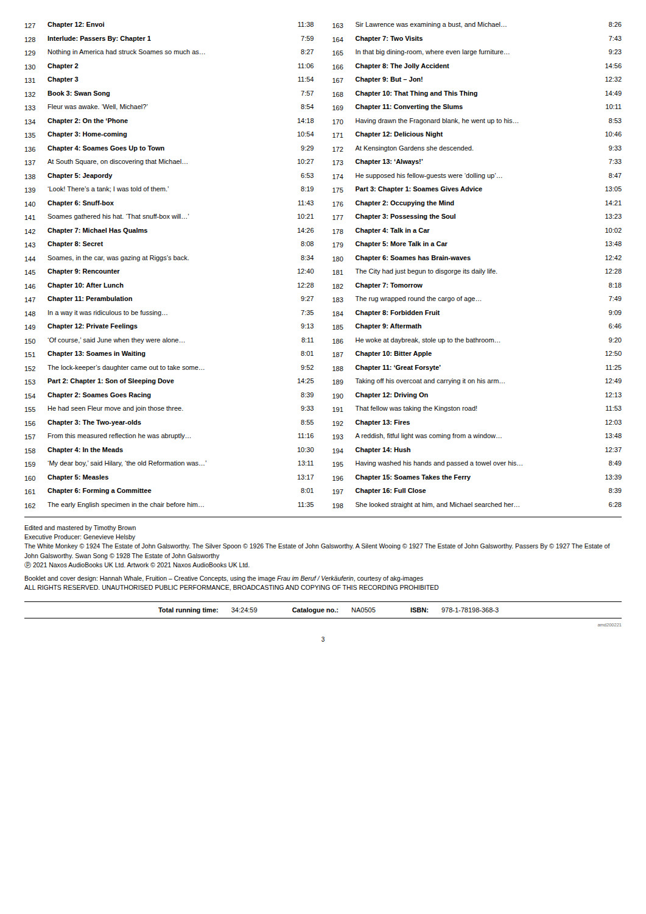| 127 | Chapter 12: Envoi | 11:38 |
| 128 | Interlude: Passers By: Chapter 1 | 7:59 |
| 129 | Nothing in America had struck Soames so much as… | 8:27 |
| 130 | Chapter 2 | 11:06 |
| 131 | Chapter 3 | 11:54 |
| 132 | Book 3: Swan Song | 7:57 |
| 133 | Fleur was awake. ‘Well, Michael?’ | 8:54 |
| 134 | Chapter 2: On the ‘Phone | 14:18 |
| 135 | Chapter 3: Home-coming | 10:54 |
| 136 | Chapter 4: Soames Goes Up to Town | 9:29 |
| 137 | At South Square, on discovering that Michael… | 10:27 |
| 138 | Chapter 5: Jeapordy | 6:53 |
| 139 | ‘Look! There’s a tank; I was told of them.’ | 8:19 |
| 140 | Chapter 6: Snuff-box | 11:43 |
| 141 | Soames gathered his hat. ‘That snuff-box will…’ | 10:21 |
| 142 | Chapter 7: Michael Has Qualms | 14:26 |
| 143 | Chapter 8: Secret | 8:08 |
| 144 | Soames, in the car, was gazing at Riggs’s back. | 8:34 |
| 145 | Chapter 9: Rencounter | 12:40 |
| 146 | Chapter 10: After Lunch | 12:28 |
| 147 | Chapter 11: Perambulation | 9:27 |
| 148 | In a way it was ridiculous to be fussing… | 7:35 |
| 149 | Chapter 12: Private Feelings | 9:13 |
| 150 | ‘Of course,’ said June when they were alone… | 8:11 |
| 151 | Chapter 13: Soames in Waiting | 8:01 |
| 152 | The lock-keeper’s daughter came out to take some… | 9:52 |
| 153 | Part 2: Chapter 1: Son of Sleeping Dove | 14:25 |
| 154 | Chapter 2: Soames Goes Racing | 8:39 |
| 155 | He had seen Fleur move and join those three. | 9:33 |
| 156 | Chapter 3: The Two-year-olds | 8:55 |
| 157 | From this measured reflection he was abruptly… | 11:16 |
| 158 | Chapter 4: In the Meads | 10:30 |
| 159 | ‘My dear boy,’ said Hilary, ‘the old Reformation was…’ | 13:11 |
| 160 | Chapter 5: Measles | 13:17 |
| 161 | Chapter 6: Forming a Committee | 8:01 |
| 162 | The early English specimen in the chair before him… | 11:35 |
| 163 | Sir Lawrence was examining a bust, and Michael… | 8:26 |
| 164 | Chapter 7: Two Visits | 7:43 |
| 165 | In that big dining-room, where even large furniture… | 9:23 |
| 166 | Chapter 8: The Jolly Accident | 14:56 |
| 167 | Chapter 9: But – Jon! | 12:32 |
| 168 | Chapter 10: That Thing and This Thing | 14:49 |
| 169 | Chapter 11: Converting the Slums | 10:11 |
| 170 | Having drawn the Fragonard blank, he went up to his… | 8:53 |
| 171 | Chapter 12: Delicious Night | 10:46 |
| 172 | At Kensington Gardens she descended. | 9:33 |
| 173 | Chapter 13: ‘Always!’ | 7:33 |
| 174 | He supposed his fellow-guests were ‘dolling up’… | 8:47 |
| 175 | Part 3: Chapter 1: Soames Gives Advice | 13:05 |
| 176 | Chapter 2: Occupying the Mind | 14:21 |
| 177 | Chapter 3: Possessing the Soul | 13:23 |
| 178 | Chapter 4: Talk in a Car | 10:02 |
| 179 | Chapter 5: More Talk in a Car | 13:48 |
| 180 | Chapter 6: Soames has Brain-waves | 12:42 |
| 181 | The City had just begun to disgorge its daily life. | 12:28 |
| 182 | Chapter 7: Tomorrow | 8:18 |
| 183 | The rug wrapped round the cargo of age… | 7:49 |
| 184 | Chapter 8: Forbidden Fruit | 9:09 |
| 185 | Chapter 9: Aftermath | 6:46 |
| 186 | He woke at daybreak, stole up to the bathroom… | 9:20 |
| 187 | Chapter 10: Bitter Apple | 12:50 |
| 188 | Chapter 11: ‘Great Forsyte’ | 11:25 |
| 189 | Taking off his overcoat and carrying it on his arm… | 12:49 |
| 190 | Chapter 12: Driving On | 12:13 |
| 191 | That fellow was taking the Kingston road! | 11:53 |
| 192 | Chapter 13: Fires | 12:03 |
| 193 | A reddish, fitful light was coming from a window… | 13:48 |
| 194 | Chapter 14: Hush | 12:37 |
| 195 | Having washed his hands and passed a towel over his… | 8:49 |
| 196 | Chapter 15: Soames Takes the Ferry | 13:39 |
| 197 | Chapter 16: Full Close | 8:39 |
| 198 | She looked straight at him, and Michael searched her… | 6:28 |
Edited and mastered by Timothy Brown
Executive Producer: Genevieve Helsby
The White Monkey © 1924 The Estate of John Galsworthy. The Silver Spoon © 1926 The Estate of John Galsworthy. A Silent Wooing © 1927 The Estate of John Galsworthy. Passers By © 1927 The Estate of John Galsworthy. Swan Song © 1928 The Estate of John Galsworthy
ⓟ 2021 Naxos AudioBooks UK Ltd. Artwork © 2021 Naxos AudioBooks UK Ltd.
Booklet and cover design: Hannah Whale, Fruition – Creative Concepts, using the image Frau im Beruf / Verkäuferin, courtesy of akg-images
ALL RIGHTS RESERVED. UNAUTHORISED PUBLIC PERFORMANCE, BROADCASTING AND COPYING OF THIS RECORDING PROHIBITED
Total running time: 34:24:59 Catalogue no.: NA0505 ISBN: 978-1-78198-368-3
amd200221
3